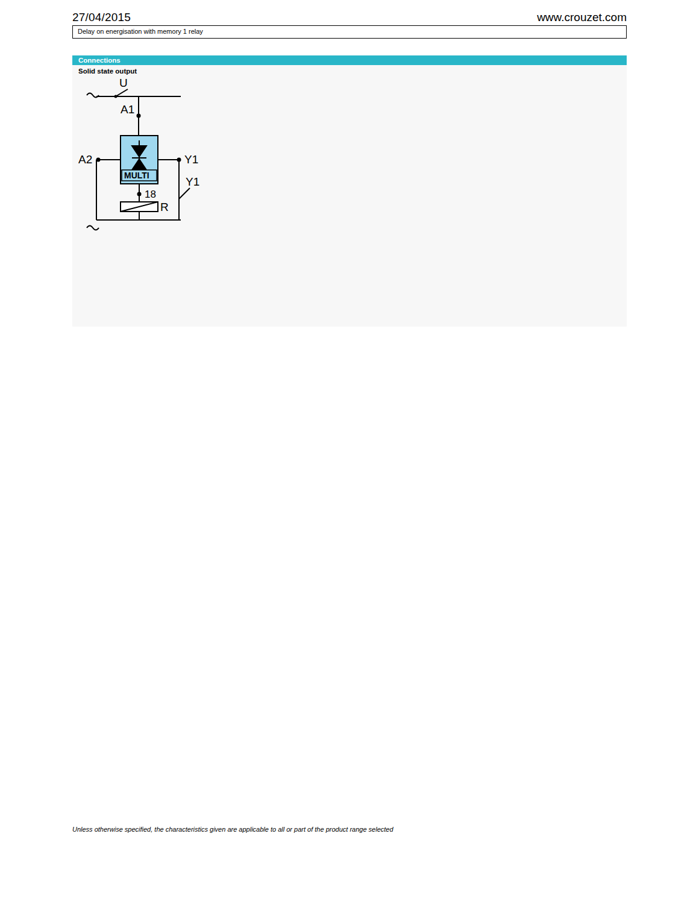27/04/2015
www.crouzet.com
Delay on energisation with memory 1 relay
Connections
Solid state output
U A1 MULTI A2 Y1 18 Y1 R
Unless otherwise specified, the characteristics given are applicable to all or part of the product range selected